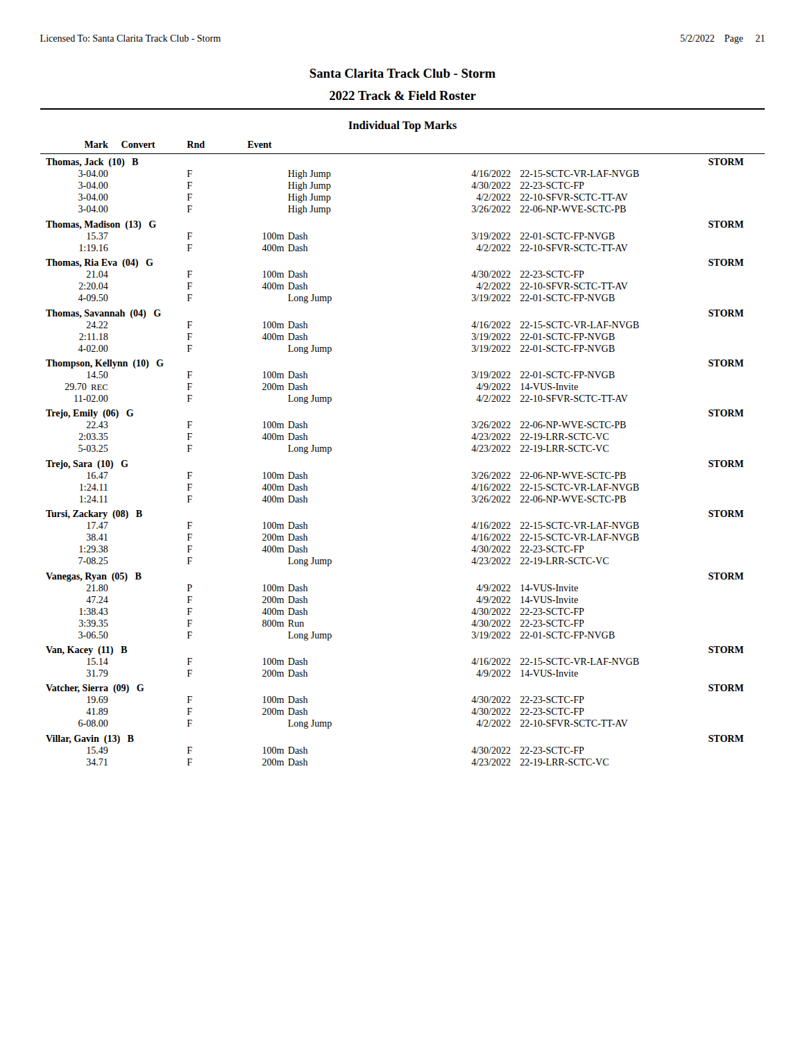Licensed To: Santa Clarita Track Club - Storm
5/2/2022 Page 21
Santa Clarita Track Club - Storm
2022 Track & Field Roster
Individual Top Marks
| Mark | Convert | Rnd | Event | | |
| --- | --- | --- | --- | --- | --- |
| Thomas, Jack (10) B | STORM |
| 3-04.00 | | F | | High Jump | 4/16/2022 | 22-15-SCTC-VR-LAF-NVGB |
| 3-04.00 | | F | | High Jump | 4/30/2022 | 22-23-SCTC-FP |
| 3-04.00 | | F | | High Jump | 4/2/2022 | 22-10-SFVR-SCTC-TT-AV |
| 3-04.00 | | F | | High Jump | 3/26/2022 | 22-06-NP-WVE-SCTC-PB |
| Thomas, Madison (13) G | STORM |
| 15.37 | | F | 100m | Dash | 3/19/2022 | 22-01-SCTC-FP-NVGB |
| 1:19.16 | | F | 400m | Dash | 4/2/2022 | 22-10-SFVR-SCTC-TT-AV |
| Thomas, Ria Eva (04) G | STORM |
| 21.04 | | F | 100m | Dash | 4/30/2022 | 22-23-SCTC-FP |
| 2:20.04 | | F | 400m | Dash | 4/2/2022 | 22-10-SFVR-SCTC-TT-AV |
| 4-09.50 | | F | | Long Jump | 3/19/2022 | 22-01-SCTC-FP-NVGB |
| Thomas, Savannah (04) G | STORM |
| 24.22 | | F | 100m | Dash | 4/16/2022 | 22-15-SCTC-VR-LAF-NVGB |
| 2:11.18 | | F | 400m | Dash | 3/19/2022 | 22-01-SCTC-FP-NVGB |
| 4-02.00 | | F | | Long Jump | 3/19/2022 | 22-01-SCTC-FP-NVGB |
| Thompson, Kellynn (10) G | STORM |
| 14.50 | | F | 100m | Dash | 3/19/2022 | 22-01-SCTC-FP-NVGB |
| 29.70 REC | | F | 200m | Dash | 4/9/2022 | 14-VUS-Invite |
| 11-02.00 | | F | | Long Jump | 4/2/2022 | 22-10-SFVR-SCTC-TT-AV |
| Trejo, Emily (06) G | STORM |
| 22.43 | | F | 100m | Dash | 3/26/2022 | 22-06-NP-WVE-SCTC-PB |
| 2:03.35 | | F | 400m | Dash | 4/23/2022 | 22-19-LRR-SCTC-VC |
| 5-03.25 | | F | | Long Jump | 4/23/2022 | 22-19-LRR-SCTC-VC |
| Trejo, Sara (10) G | STORM |
| 16.47 | | F | 100m | Dash | 3/26/2022 | 22-06-NP-WVE-SCTC-PB |
| 1:24.11 | | F | 400m | Dash | 4/16/2022 | 22-15-SCTC-VR-LAF-NVGB |
| 1:24.11 | | F | 400m | Dash | 3/26/2022 | 22-06-NP-WVE-SCTC-PB |
| Tursi, Zackary (08) B | STORM |
| 17.47 | | F | 100m | Dash | 4/16/2022 | 22-15-SCTC-VR-LAF-NVGB |
| 38.41 | | F | 200m | Dash | 4/16/2022 | 22-15-SCTC-VR-LAF-NVGB |
| 1:29.38 | | F | 400m | Dash | 4/30/2022 | 22-23-SCTC-FP |
| 7-08.25 | | F | | Long Jump | 4/23/2022 | 22-19-LRR-SCTC-VC |
| Vanegas, Ryan (05) B | STORM |
| 21.80 | | P | 100m | Dash | 4/9/2022 | 14-VUS-Invite |
| 47.24 | | F | 200m | Dash | 4/9/2022 | 14-VUS-Invite |
| 1:38.43 | | F | 400m | Dash | 4/30/2022 | 22-23-SCTC-FP |
| 3:39.35 | | F | 800m | Run | 4/30/2022 | 22-23-SCTC-FP |
| 3-06.50 | | F | | Long Jump | 3/19/2022 | 22-01-SCTC-FP-NVGB |
| Van, Kacey (11) B | STORM |
| 15.14 | | F | 100m | Dash | 4/16/2022 | 22-15-SCTC-VR-LAF-NVGB |
| 31.79 | | F | 200m | Dash | 4/9/2022 | 14-VUS-Invite |
| Vatcher, Sierra (09) G | STORM |
| 19.69 | | F | 100m | Dash | 4/30/2022 | 22-23-SCTC-FP |
| 41.89 | | F | 200m | Dash | 4/30/2022 | 22-23-SCTC-FP |
| 6-08.00 | | F | | Long Jump | 4/2/2022 | 22-10-SFVR-SCTC-TT-AV |
| Villar, Gavin (13) B | STORM |
| 15.49 | | F | 100m | Dash | 4/30/2022 | 22-23-SCTC-FP |
| 34.71 | | F | 200m | Dash | 4/23/2022 | 22-19-LRR-SCTC-VC |